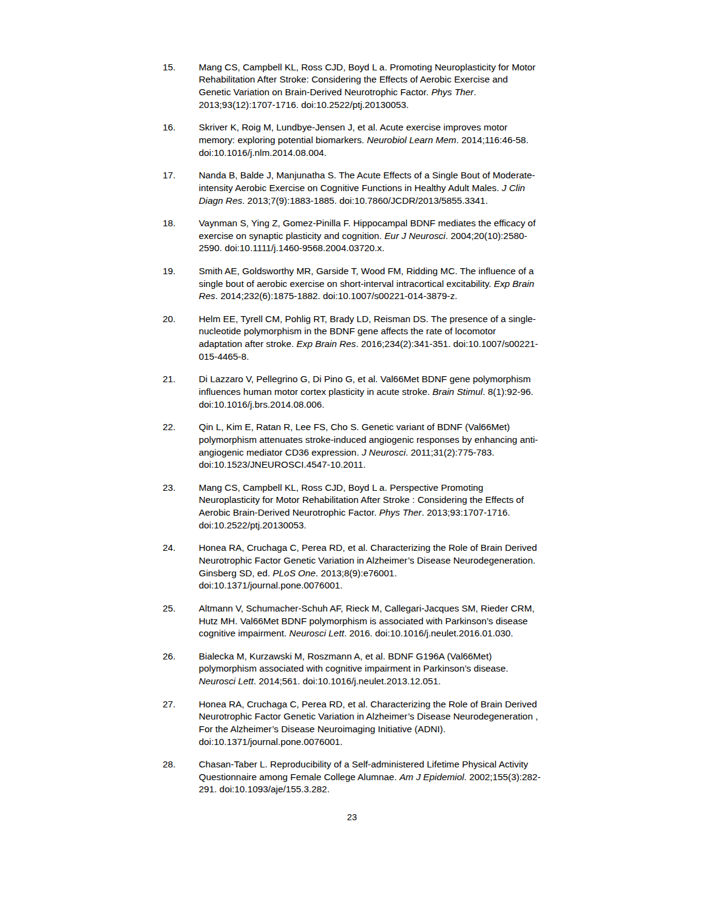15. Mang CS, Campbell KL, Ross CJD, Boyd L a. Promoting Neuroplasticity for Motor Rehabilitation After Stroke: Considering the Effects of Aerobic Exercise and Genetic Variation on Brain-Derived Neurotrophic Factor. Phys Ther. 2013;93(12):1707-1716. doi:10.2522/ptj.20130053.
16. Skriver K, Roig M, Lundbye-Jensen J, et al. Acute exercise improves motor memory: exploring potential biomarkers. Neurobiol Learn Mem. 2014;116:46-58. doi:10.1016/j.nlm.2014.08.004.
17. Nanda B, Balde J, Manjunatha S. The Acute Effects of a Single Bout of Moderate-intensity Aerobic Exercise on Cognitive Functions in Healthy Adult Males. J Clin Diagn Res. 2013;7(9):1883-1885. doi:10.7860/JCDR/2013/5855.3341.
18. Vaynman S, Ying Z, Gomez-Pinilla F. Hippocampal BDNF mediates the efficacy of exercise on synaptic plasticity and cognition. Eur J Neurosci. 2004;20(10):2580-2590. doi:10.1111/j.1460-9568.2004.03720.x.
19. Smith AE, Goldsworthy MR, Garside T, Wood FM, Ridding MC. The influence of a single bout of aerobic exercise on short-interval intracortical excitability. Exp Brain Res. 2014;232(6):1875-1882. doi:10.1007/s00221-014-3879-z.
20. Helm EE, Tyrell CM, Pohlig RT, Brady LD, Reisman DS. The presence of a single-nucleotide polymorphism in the BDNF gene affects the rate of locomotor adaptation after stroke. Exp Brain Res. 2016;234(2):341-351. doi:10.1007/s00221-015-4465-8.
21. Di Lazzaro V, Pellegrino G, Di Pino G, et al. Val66Met BDNF gene polymorphism influences human motor cortex plasticity in acute stroke. Brain Stimul. 8(1):92-96. doi:10.1016/j.brs.2014.08.006.
22. Qin L, Kim E, Ratan R, Lee FS, Cho S. Genetic variant of BDNF (Val66Met) polymorphism attenuates stroke-induced angiogenic responses by enhancing anti-angiogenic mediator CD36 expression. J Neurosci. 2011;31(2):775-783. doi:10.1523/JNEUROSCI.4547-10.2011.
23. Mang CS, Campbell KL, Ross CJD, Boyd L a. Perspective Promoting Neuroplasticity for Motor Rehabilitation After Stroke : Considering the Effects of Aerobic Brain-Derived Neurotrophic Factor. Phys Ther. 2013;93:1707-1716. doi:10.2522/ptj.20130053.
24. Honea RA, Cruchaga C, Perea RD, et al. Characterizing the Role of Brain Derived Neurotrophic Factor Genetic Variation in Alzheimer’s Disease Neurodegeneration. Ginsberg SD, ed. PLoS One. 2013;8(9):e76001. doi:10.1371/journal.pone.0076001.
25. Altmann V, Schumacher-Schuh AF, Rieck M, Callegari-Jacques SM, Rieder CRM, Hutz MH. Val66Met BDNF polymorphism is associated with Parkinson’s disease cognitive impairment. Neurosci Lett. 2016. doi:10.1016/j.neulet.2016.01.030.
26. Bialecka M, Kurzawski M, Roszmann A, et al. BDNF G196A (Val66Met) polymorphism associated with cognitive impairment in Parkinson’s disease. Neurosci Lett. 2014;561. doi:10.1016/j.neulet.2013.12.051.
27. Honea RA, Cruchaga C, Perea RD, et al. Characterizing the Role of Brain Derived Neurotrophic Factor Genetic Variation in Alzheimer’s Disease Neurodegeneration , For the Alzheimer’s Disease Neuroimaging Initiative (ADNI). doi:10.1371/journal.pone.0076001.
28. Chasan-Taber L. Reproducibility of a Self-administered Lifetime Physical Activity Questionnaire among Female College Alumnae. Am J Epidemiol. 2002;155(3):282-291. doi:10.1093/aje/155.3.282.
23